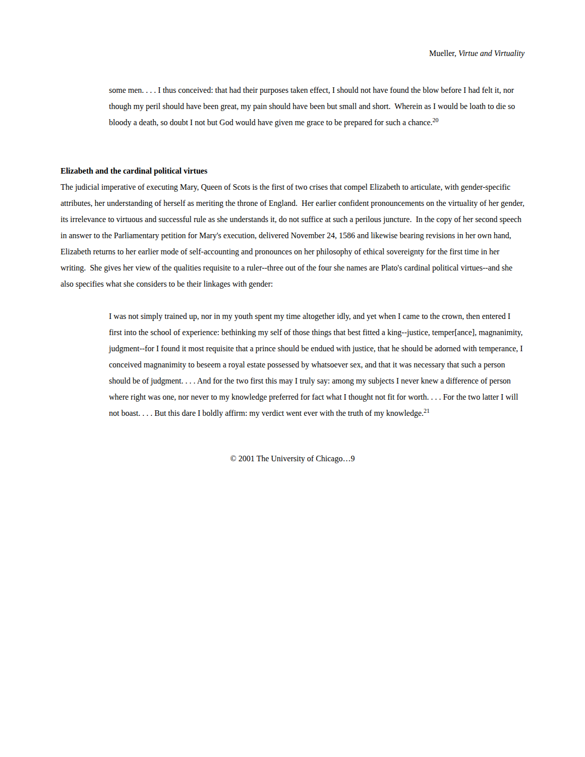Mueller, Virtue and Virtuality
some men. . . . I thus conceived: that had their purposes taken effect, I should not have found the blow before I had felt it, nor though my peril should have been great, my pain should have been but small and short. Wherein as I would be loath to die so bloody a death, so doubt I not but God would have given me grace to be prepared for such a chance.20
Elizabeth and the cardinal political virtues
The judicial imperative of executing Mary, Queen of Scots is the first of two crises that compel Elizabeth to articulate, with gender-specific attributes, her understanding of herself as meriting the throne of England. Her earlier confident pronouncements on the virtuality of her gender, its irrelevance to virtuous and successful rule as she understands it, do not suffice at such a perilous juncture. In the copy of her second speech in answer to the Parliamentary petition for Mary's execution, delivered November 24, 1586 and likewise bearing revisions in her own hand, Elizabeth returns to her earlier mode of self-accounting and pronounces on her philosophy of ethical sovereignty for the first time in her writing. She gives her view of the qualities requisite to a ruler--three out of the four she names are Plato's cardinal political virtues--and she also specifies what she considers to be their linkages with gender:
I was not simply trained up, nor in my youth spent my time altogether idly, and yet when I came to the crown, then entered I first into the school of experience: bethinking my self of those things that best fitted a king--justice, temper[ance], magnanimity, judgment--for I found it most requisite that a prince should be endued with justice, that he should be adorned with temperance, I conceived magnanimity to beseem a royal estate possessed by whatsoever sex, and that it was necessary that such a person should be of judgment. . . . And for the two first this may I truly say: among my subjects I never knew a difference of person where right was one, nor never to my knowledge preferred for fact what I thought not fit for worth. . . . For the two latter I will not boast. . . . But this dare I boldly affirm: my verdict went ever with the truth of my knowledge.21
© 2001 The University of Chicago…9